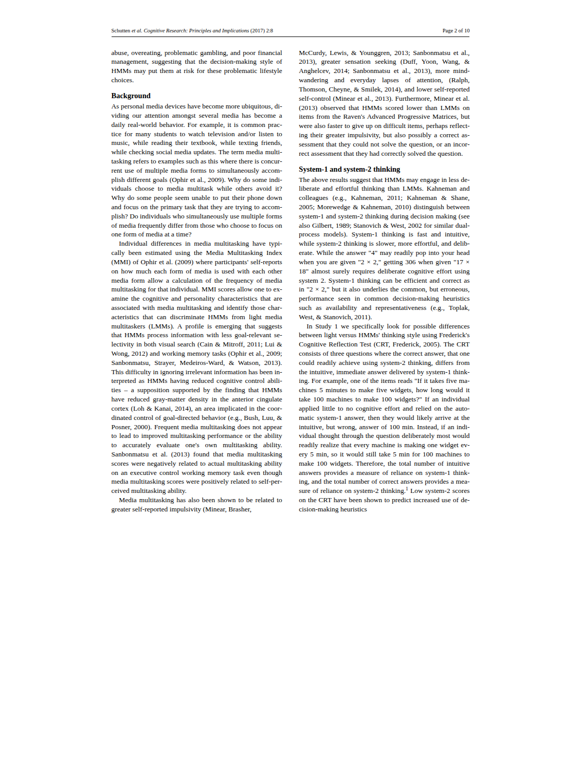Schutten et al. Cognitive Research: Principles and Implications (2017) 2:8
Page 2 of 10
abuse, overeating, problematic gambling, and poor financial management, suggesting that the decision-making style of HMMs may put them at risk for these problematic lifestyle choices.
Background
As personal media devices have become more ubiquitous, dividing our attention amongst several media has become a daily real-world behavior. For example, it is common practice for many students to watch television and/or listen to music, while reading their textbook, while texting friends, while checking social media updates. The term media multitasking refers to examples such as this where there is concurrent use of multiple media forms to simultaneously accomplish different goals (Ophir et al., 2009). Why do some individuals choose to media multitask while others avoid it? Why do some people seem unable to put their phone down and focus on the primary task that they are trying to accomplish? Do individuals who simultaneously use multiple forms of media frequently differ from those who choose to focus on one form of media at a time?
Individual differences in media multitasking have typically been estimated using the Media Multitasking Index (MMI) of Ophir et al. (2009) where participants' self-reports on how much each form of media is used with each other media form allow a calculation of the frequency of media multitasking for that individual. MMI scores allow one to examine the cognitive and personality characteristics that are associated with media multitasking and identify those characteristics that can discriminate HMMs from light media multitaskers (LMMs). A profile is emerging that suggests that HMMs process information with less goal-relevant selectivity in both visual search (Cain & Mitroff, 2011; Lui & Wong, 2012) and working memory tasks (Ophir et al., 2009; Sanbonmatsu, Strayer, Medeiros-Ward, & Watson, 2013). This difficulty in ignoring irrelevant information has been interpreted as HMMs having reduced cognitive control abilities – a supposition supported by the finding that HMMs have reduced gray-matter density in the anterior cingulate cortex (Loh & Kanai, 2014), an area implicated in the coordinated control of goal-directed behavior (e.g., Bush, Luu, & Posner, 2000). Frequent media multitasking does not appear to lead to improved multitasking performance or the ability to accurately evaluate one's own multitasking ability. Sanbonmatsu et al. (2013) found that media multitasking scores were negatively related to actual multitasking ability on an executive control working memory task even though media multitasking scores were positively related to self-perceived multitasking ability.
Media multitasking has also been shown to be related to greater self-reported impulsivity (Minear, Brasher,
McCurdy, Lewis, & Younggren, 2013; Sanbonmatsu et al., 2013), greater sensation seeking (Duff, Yoon, Wang, & Anghelcev, 2014; Sanbonmatsu et al., 2013), more mind-wandering and everyday lapses of attention, (Ralph, Thomson, Cheyne, & Smilek, 2014), and lower self-reported self-control (Minear et al., 2013). Furthermore, Minear et al. (2013) observed that HMMs scored lower than LMMs on items from the Raven's Advanced Progressive Matrices, but were also faster to give up on difficult items, perhaps reflecting their greater impulsivity, but also possibly a correct assessment that they could not solve the question, or an incorrect assessment that they had correctly solved the question.
System-1 and system-2 thinking
The above results suggest that HMMs may engage in less deliberate and effortful thinking than LMMs. Kahneman and colleagues (e.g., Kahneman, 2011; Kahneman & Shane, 2005; Morewedge & Kahneman, 2010) distinguish between system-1 and system-2 thinking during decision making (see also Gilbert, 1989; Stanovich & West, 2002 for similar dual-process models). System-1 thinking is fast and intuitive, while system-2 thinking is slower, more effortful, and deliberate. While the answer "4" may readily pop into your head when you are given "2 × 2," getting 306 when given "17 × 18" almost surely requires deliberate cognitive effort using system 2. System-1 thinking can be efficient and correct as in "2 × 2," but it also underlies the common, but erroneous, performance seen in common decision-making heuristics such as availability and representativeness (e.g., Toplak, West, & Stanovich, 2011).
In Study 1 we specifically look for possible differences between light versus HMMs' thinking style using Frederick's Cognitive Reflection Test (CRT, Frederick, 2005). The CRT consists of three questions where the correct answer, that one could readily achieve using system-2 thinking, differs from the intuitive, immediate answer delivered by system-1 thinking. For example, one of the items reads "If it takes five machines 5 minutes to make five widgets, how long would it take 100 machines to make 100 widgets?" If an individual applied little to no cognitive effort and relied on the automatic system-1 answer, then they would likely arrive at the intuitive, but wrong, answer of 100 min. Instead, if an individual thought through the question deliberately most would readily realize that every machine is making one widget every 5 min, so it would still take 5 min for 100 machines to make 100 widgets. Therefore, the total number of intuitive answers provides a measure of reliance on system-1 thinking, and the total number of correct answers provides a measure of reliance on system-2 thinking.1 Low system-2 scores on the CRT have been shown to predict increased use of decision-making heuristics